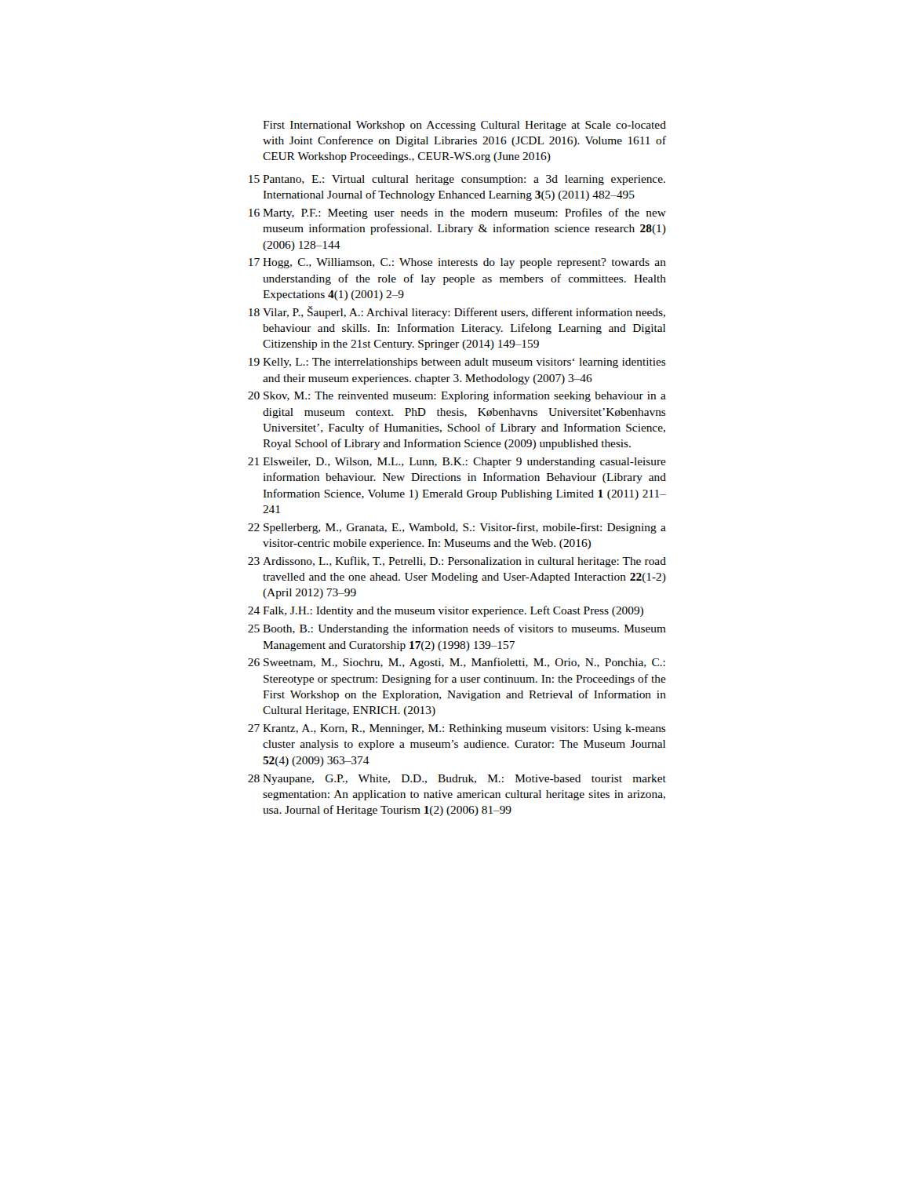First International Workshop on Accessing Cultural Heritage at Scale co-located with Joint Conference on Digital Libraries 2016 (JCDL 2016). Volume 1611 of CEUR Workshop Proceedings., CEUR-WS.org (June 2016)
15 Pantano, E.: Virtual cultural heritage consumption: a 3d learning experience. International Journal of Technology Enhanced Learning 3(5) (2011) 482–495
16 Marty, P.F.: Meeting user needs in the modern museum: Profiles of the new museum information professional. Library & information science research 28(1) (2006) 128–144
17 Hogg, C., Williamson, C.: Whose interests do lay people represent? towards an understanding of the role of lay people as members of committees. Health Expectations 4(1) (2001) 2–9
18 Vilar, P., Šauperl, A.: Archival literacy: Different users, different information needs, behaviour and skills. In: Information Literacy. Lifelong Learning and Digital Citizenship in the 21st Century. Springer (2014) 149–159
19 Kelly, L.: The interrelationships between adult museum visitors‘ learning identities and their museum experiences. chapter 3. Methodology (2007) 3–46
20 Skov, M.: The reinvented museum: Exploring information seeking behaviour in a digital museum context. PhD thesis, Københavns Universitet’Københavns Universitet’, Faculty of Humanities, School of Library and Information Science, Royal School of Library and Information Science (2009) unpublished thesis.
21 Elsweiler, D., Wilson, M.L., Lunn, B.K.: Chapter 9 understanding casual-leisure information behaviour. New Directions in Information Behaviour (Library and Information Science, Volume 1) Emerald Group Publishing Limited 1 (2011) 211–241
22 Spellerberg, M., Granata, E., Wambold, S.: Visitor-first, mobile-first: Designing a visitor-centric mobile experience. In: Museums and the Web. (2016)
23 Ardissono, L., Kuflik, T., Petrelli, D.: Personalization in cultural heritage: The road travelled and the one ahead. User Modeling and User-Adapted Interaction 22(1-2) (April 2012) 73–99
24 Falk, J.H.: Identity and the museum visitor experience. Left Coast Press (2009)
25 Booth, B.: Understanding the information needs of visitors to museums. Museum Management and Curatorship 17(2) (1998) 139–157
26 Sweetnam, M., Siochru, M., Agosti, M., Manfioletti, M., Orio, N., Ponchia, C.: Stereotype or spectrum: Designing for a user continuum. In: the Proceedings of the First Workshop on the Exploration, Navigation and Retrieval of Information in Cultural Heritage, ENRICH. (2013)
27 Krantz, A., Korn, R., Menninger, M.: Rethinking museum visitors: Using k-means cluster analysis to explore a museum’s audience. Curator: The Museum Journal 52(4) (2009) 363–374
28 Nyaupane, G.P., White, D.D., Budruk, M.: Motive-based tourist market segmentation: An application to native american cultural heritage sites in arizona, usa. Journal of Heritage Tourism 1(2) (2006) 81–99